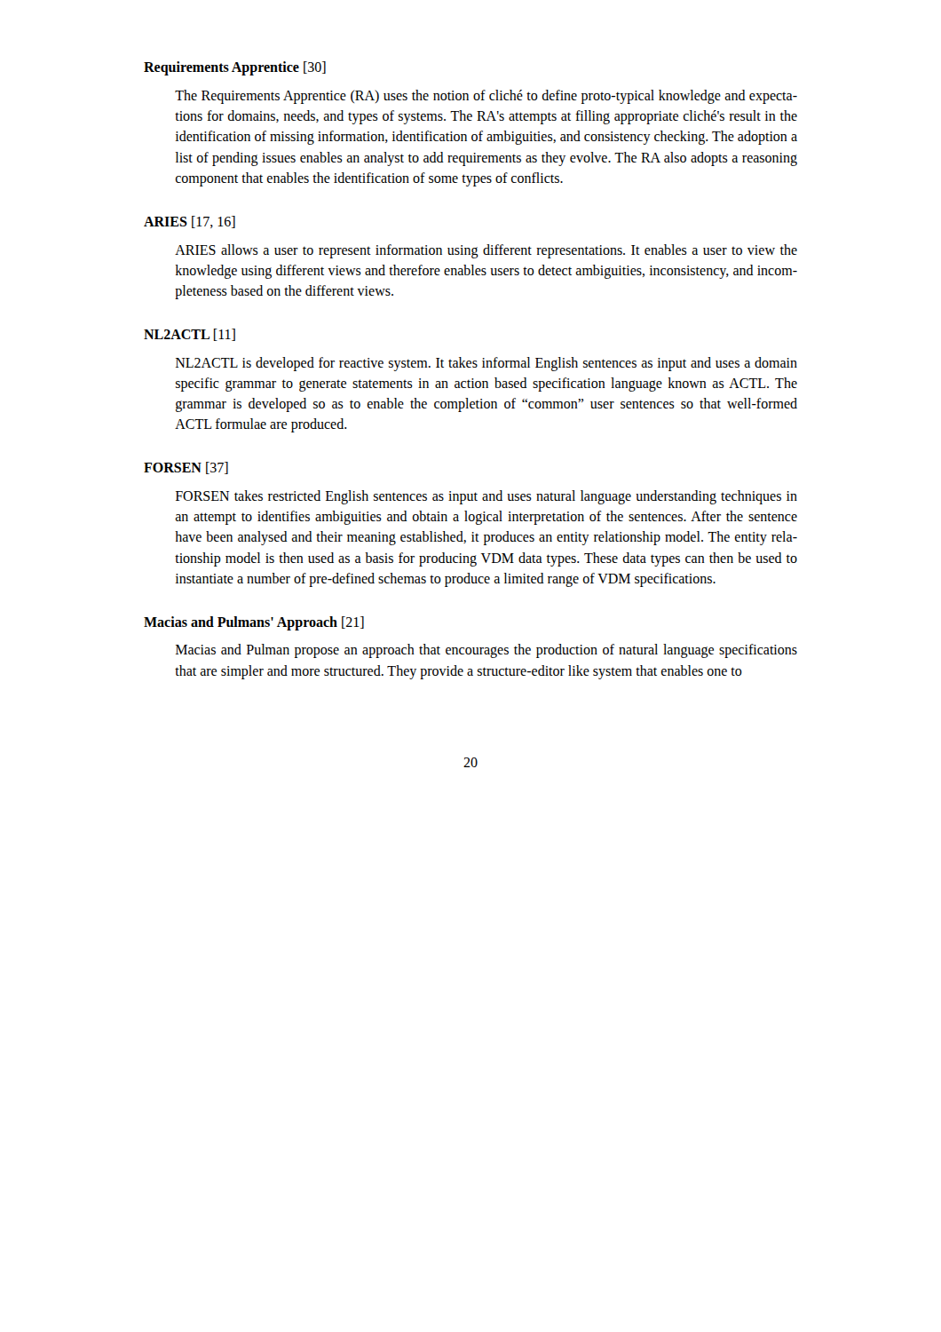Requirements Apprentice [30]
The Requirements Apprentice (RA) uses the notion of cliché to define proto-typical knowledge and expectations for domains, needs, and types of systems. The RA's attempts at filling appropriate cliché's result in the identification of missing information, identification of ambiguities, and consistency checking. The adoption a list of pending issues enables an analyst to add requirements as they evolve. The RA also adopts a reasoning component that enables the identification of some types of conflicts.
ARIES [17, 16]
ARIES allows a user to represent information using different representations. It enables a user to view the knowledge using different views and therefore enables users to detect ambiguities, inconsistency, and incompleteness based on the different views.
NL2ACTL [11]
NL2ACTL is developed for reactive system. It takes informal English sentences as input and uses a domain specific grammar to generate statements in an action based specification language known as ACTL. The grammar is developed so as to enable the completion of “common” user sentences so that well-formed ACTL formulae are produced.
FORSEN [37]
FORSEN takes restricted English sentences as input and uses natural language understanding techniques in an attempt to identifies ambiguities and obtain a logical interpretation of the sentences. After the sentence have been analysed and their meaning established, it produces an entity relationship model. The entity relationship model is then used as a basis for producing VDM data types. These data types can then be used to instantiate a number of pre-defined schemas to produce a limited range of VDM specifications.
Macias and Pulmans' Approach [21]
Macias and Pulman propose an approach that encourages the production of natural language specifications that are simpler and more structured. They provide a structure-editor like system that enables one to
20